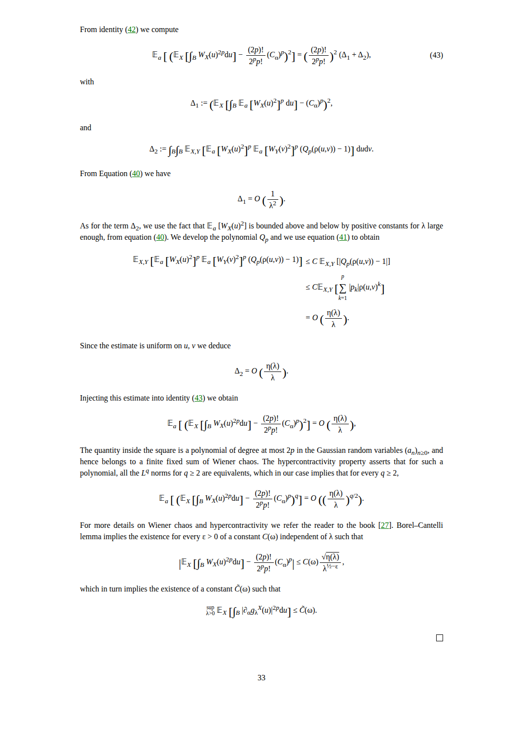From identity (42) we compute
𝔼a [ (𝔼X [∫B WX(u)2pdu] − (2p)!2pp!(Cα)p)2] = ((2p)!2pp!)2 (Δ1 + Δ2), (43)
with
Δ1 := (𝔼X [∫B 𝔼a [WX(u)2]p du] − (Cα)p)2,
and
Δ2 := ∫B∫B 𝔼X,Y [𝔼a [WX(u)2]p 𝔼a [WY(v)2]p (Qp(ρ(u,v)) − 1)] dudv.
From Equation (40) we have
Δ1 = O (1 λ2).
As for the term Δ2, we use the fact that 𝔼a [WX(u)2] is bounded above and below by positive constants for λ large enough, from equation (40). We develop the polynomial Qp and we use equation (41) to obtain
| 𝔼 X , Y [ 𝔼 a [ W X ( u ) 2 ] p 𝔼 a [ W Y ( v ) 2 ] p ( Q p (ρ( u , v )) − 1) ] | ≤ C 𝔼 X , Y [/ Q p (ρ( u , v )) − 1/] |
| | ≤ C 𝔼 X , Y [ p ∑ k =1 / p k /ρ( u , v ) k ] |
| | = O ( η(λ) λ ) . |
Since the estimate is uniform on u, v we deduce
Δ2 = O (η(λ) λ).
Injecting this estimate into identity (43) we obtain
𝔼a [ (𝔼X [∫B WX(u)2pdu] − (2p)!2pp!(Cα)p)2] = O (η(λ) λ),
The quantity inside the square is a polynomial of degree at most 2p in the Gaussian random variables (an)n≥0, and hence belongs to a finite fixed sum of Wiener chaos. The hypercontractivity property asserts that for such a polynomial, all the Lq norms for q ≥ 2 are equivalents, which in our case implies that for every q ≥ 2,
𝔼a [ (𝔼X [∫B WX(u)2pdu] − (2p)!2pp!(Cα)p)q] = O ((η(λ) λ)q/2).
For more details on Wiener chaos and hypercontractivity we refer the reader to the book [27]. Borel–Cantelli lemma implies the existence for every ε > 0 of a constant C(ω) independent of λ such that
|𝔼X [∫B WX(u)2pdu] − (2p)!2pp!(Cα)p| ≤ C(ω)√η(λ) λ½−ε,
which in turn implies the existence of a constant C̃(ω) such that
sup λ>0 𝔼X [∫B |∂αgλX(u)|2pdu] ≤ C̃(ω).
33